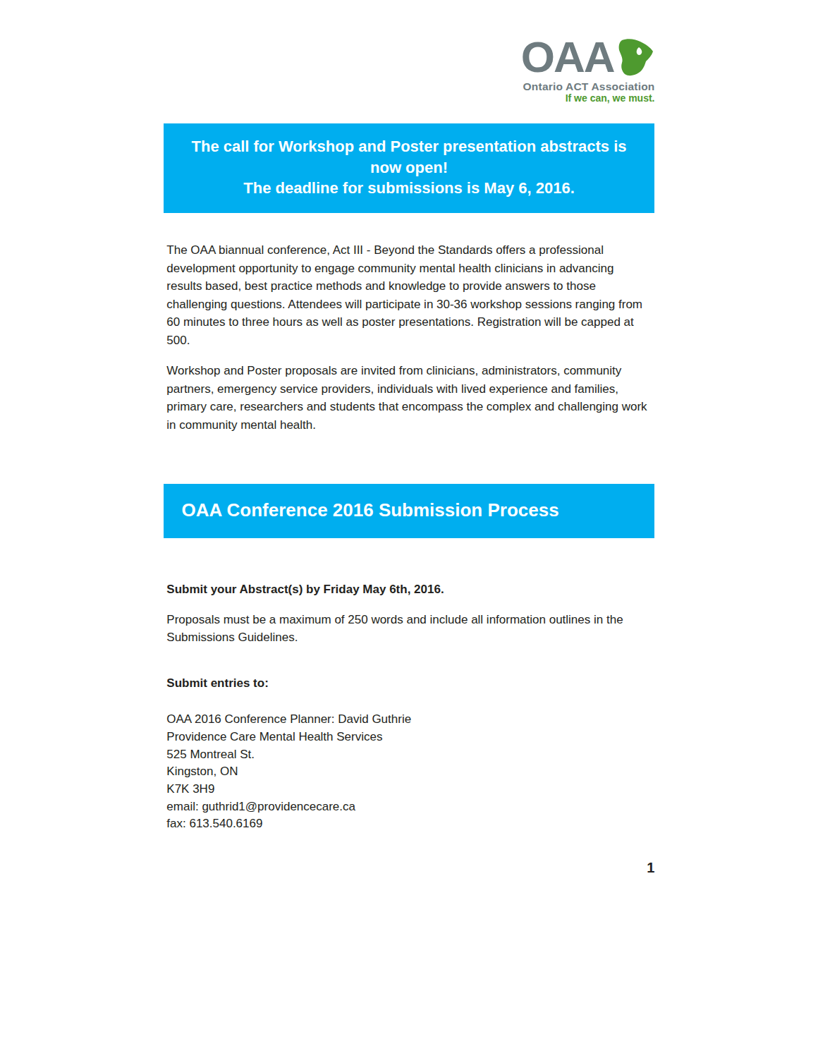OAA
Ontario ACT Association
If we can, we must.
The call for Workshop and Poster presentation abstracts is now open!
The deadline for submissions is May 6, 2016.
The OAA biannual conference, Act III - Beyond the Standards offers a professional development opportunity to engage community mental health clinicians in advancing results based, best practice methods and knowledge to provide answers to those challenging questions. Attendees will participate in 30-36 workshop sessions ranging from 60 minutes to three hours as well as poster presentations. Registration will be capped at 500.
Workshop and Poster proposals are invited from clinicians, administrators, community partners, emergency service providers, individuals with lived experience and families, primary care, researchers and students that encompass the complex and challenging work in community mental health.
OAA Conference 2016 Submission Process
Submit your Abstract(s) by Friday May 6th, 2016.
Proposals must be a maximum of 250 words and include all information outlines in the Submissions Guidelines.
Submit entries to:
OAA 2016 Conference Planner: David Guthrie
Providence Care Mental Health Services
525 Montreal St.
Kingston, ON
K7K 3H9
email: guthrid1@providencecare.ca
fax: 613.540.6169
1